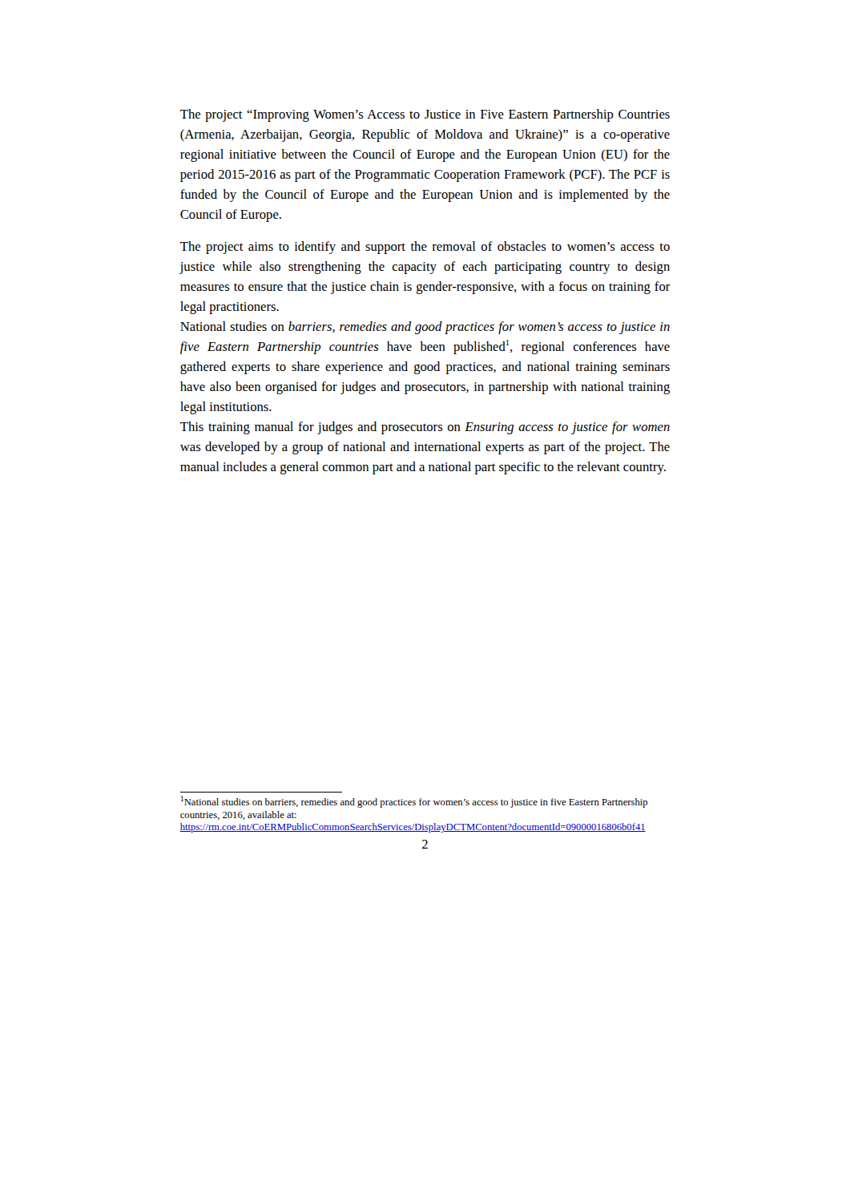The project “Improving Women’s Access to Justice in Five Eastern Partnership Countries (Armenia, Azerbaijan, Georgia, Republic of Moldova and Ukraine)” is a co-operative regional initiative between the Council of Europe and the European Union (EU) for the period 2015-2016 as part of the Programmatic Cooperation Framework (PCF). The PCF is funded by the Council of Europe and the European Union and is implemented by the Council of Europe.
The project aims to identify and support the removal of obstacles to women’s access to justice while also strengthening the capacity of each participating country to design measures to ensure that the justice chain is gender-responsive, with a focus on training for legal practitioners.
National studies on barriers, remedies and good practices for women’s access to justice in five Eastern Partnership countries have been published1, regional conferences have gathered experts to share experience and good practices, and national training seminars have also been organised for judges and prosecutors, in partnership with national training legal institutions.
This training manual for judges and prosecutors on Ensuring access to justice for women was developed by a group of national and international experts as part of the project. The manual includes a general common part and a national part specific to the relevant country.
1National studies on barriers, remedies and good practices for women’s access to justice in five Eastern Partnership countries, 2016, available at:
https://rm.coe.int/CoERMPublicCommonSearchServices/DisplayDCTMContent?documentId=09000016806b0f41
2